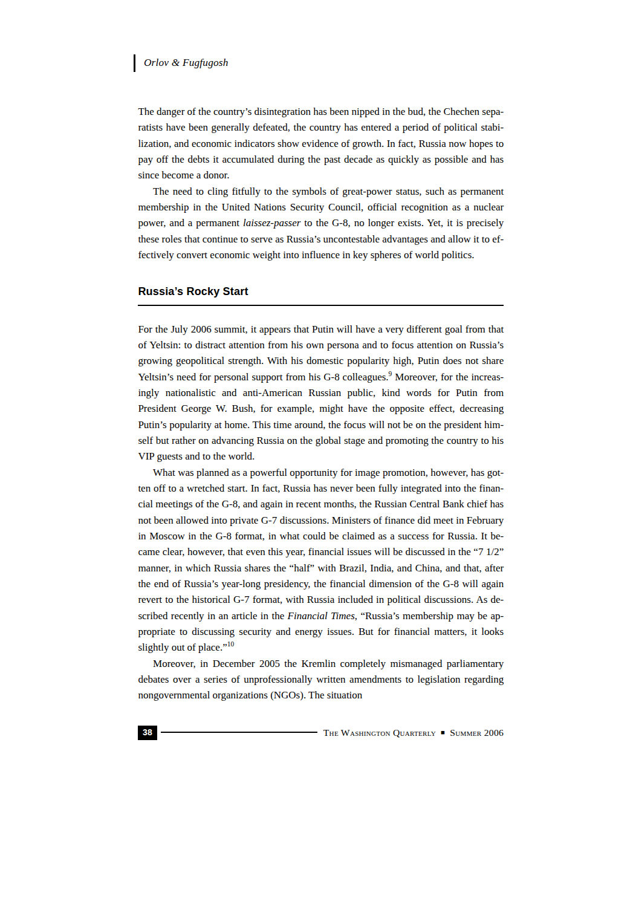Orlov & Fugfugosh
The danger of the country’s disintegration has been nipped in the bud, the Chechen separatists have been generally defeated, the country has entered a period of political stabilization, and economic indicators show evidence of growth. In fact, Russia now hopes to pay off the debts it accumulated during the past decade as quickly as possible and has since become a donor.
The need to cling fitfully to the symbols of great-power status, such as permanent membership in the United Nations Security Council, official recognition as a nuclear power, and a permanent laissez-passer to the G-8, no longer exists. Yet, it is precisely these roles that continue to serve as Russia’s uncontestable advantages and allow it to effectively convert economic weight into influence in key spheres of world politics.
Russia’s Rocky Start
For the July 2006 summit, it appears that Putin will have a very different goal from that of Yeltsin: to distract attention from his own persona and to focus attention on Russia’s growing geopolitical strength. With his domestic popularity high, Putin does not share Yeltsin’s need for personal support from his G-8 colleagues.9 Moreover, for the increasingly nationalistic and anti-American Russian public, kind words for Putin from President George W. Bush, for example, might have the opposite effect, decreasing Putin’s popularity at home. This time around, the focus will not be on the president himself but rather on advancing Russia on the global stage and promoting the country to his VIP guests and to the world.
What was planned as a powerful opportunity for image promotion, however, has gotten off to a wretched start. In fact, Russia has never been fully integrated into the financial meetings of the G-8, and again in recent months, the Russian Central Bank chief has not been allowed into private G-7 discussions. Ministers of finance did meet in February in Moscow in the G-8 format, in what could be claimed as a success for Russia. It became clear, however, that even this year, financial issues will be discussed in the “7 1/2” manner, in which Russia shares the “half” with Brazil, India, and China, and that, after the end of Russia’s year-long presidency, the financial dimension of the G-8 will again revert to the historical G-7 format, with Russia included in political discussions. As described recently in an article in the Financial Times, “Russia’s membership may be appropriate to discussing security and energy issues. But for financial matters, it looks slightly out of place.”10
Moreover, in December 2005 the Kremlin completely mismanaged parliamentary debates over a series of unprofessionally written amendments to legislation regarding nongovernmental organizations (NGOs). The situation
38
The Washington Quarterly ■ Summer 2006